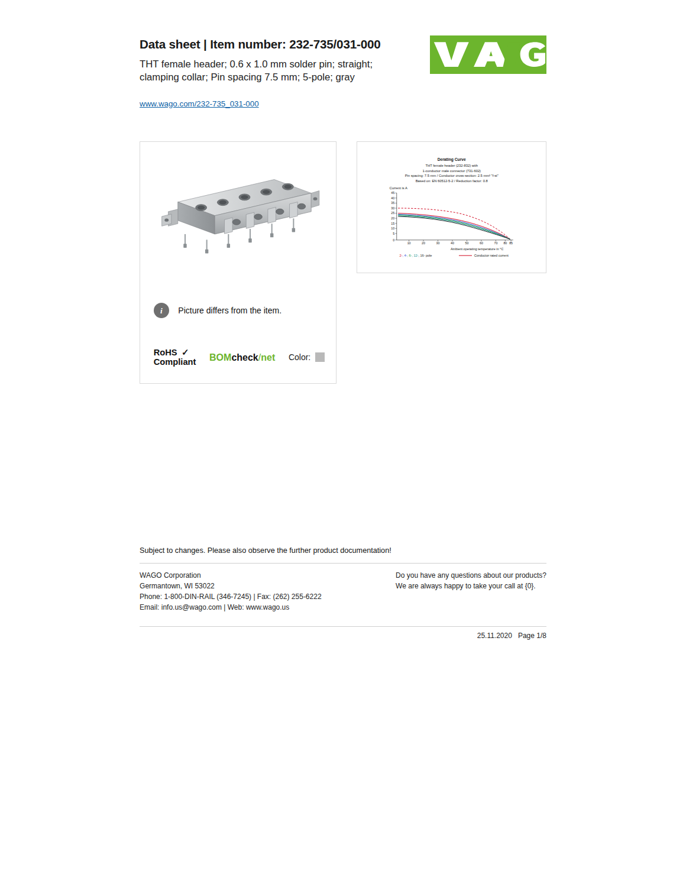Data sheet | Item number: 232-735/031-000
THT female header; 0.6 x 1.0 mm solder pin; straight; clamping collar; Pin spacing 7.5 mm; 5-pole; gray
www.wago.com/232-735_031-000
i
Picture differs from the item.
RoHS✓
Compliant
BOMcheck/net
Color:
Derating Curve THT female header (232-832) with 1-conductor male connector (731-602) Pin spacing: 7.5 mm / Conductor cross-section: 2.5 mm² "f-st" Based on: EN 60512-5-2 / Reduction factor: 0.8 Current is A 45 40 35 30 25 20 15 10 5 0 10 20 30 40 50 60 70 80 85 Ambient operating temperature in °C 2-, 4-, 6-, 12-, 16- pole Conductor rated current
Subject to changes. Please also observe the further product documentation!
WAGO Corporation
Germantown, WI 53022
Phone: 1-800-DIN-RAIL (346-7245) | Fax: (262) 255-6222
Email: info.us@wago.com | Web: www.wago.us
Do you have any questions about our products?
We are always happy to take your call at {0}.
25.11.2020 Page 1/8